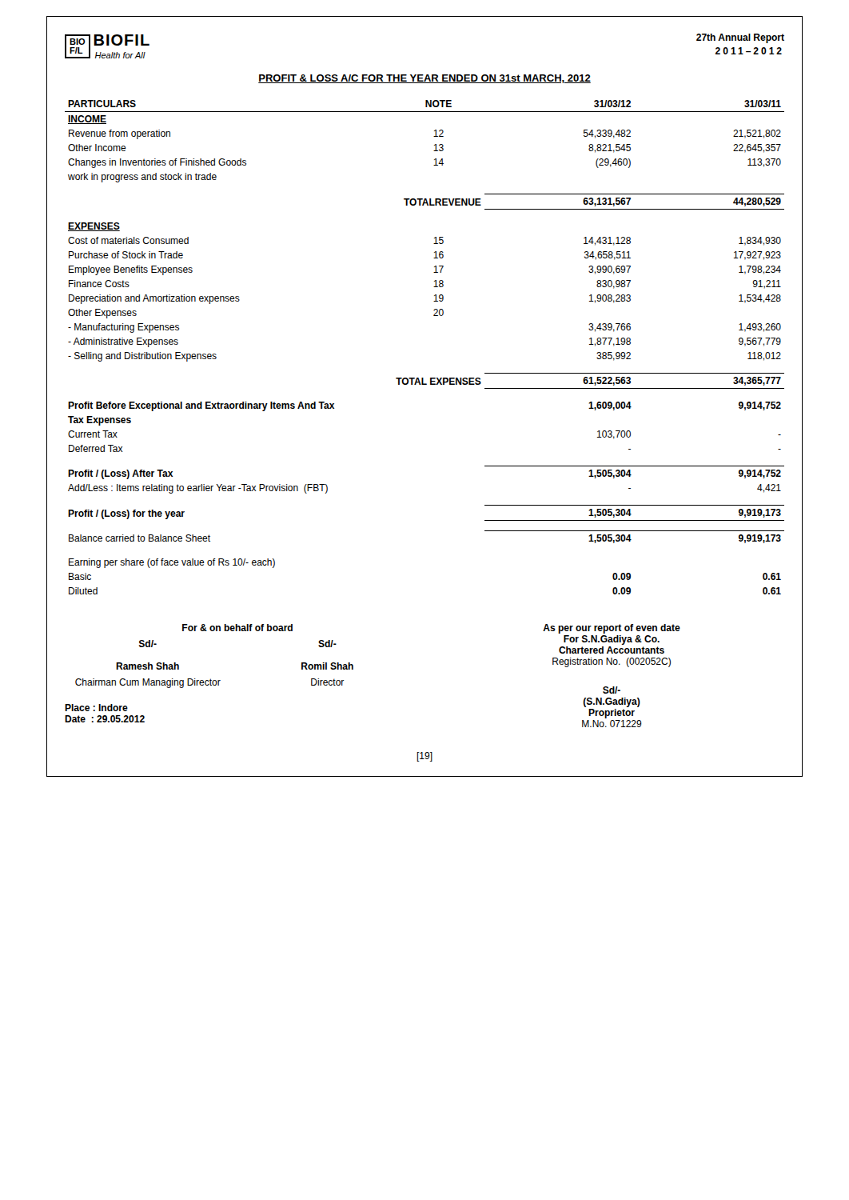BIO
F/L
BIOFIL
Health for All
27th Annual Report
2011–2012
PROFIT & LOSS A/C FOR THE YEAR ENDED ON 31st MARCH, 2012
| PARTICULARS | NOTE | 31/03/12 | 31/03/11 |
| --- | --- | --- | --- |
| INCOME | | | |
| Revenue from operation | 12 | 54,339,482 | 21,521,802 |
| Other Income | 13 | 8,821,545 | 22,645,357 |
| Changes in Inventories of Finished Goods | 14 | (29,460) | 113,370 |
| work in progress and stock in trade | | | |
| | TOTALREVENUE | 63,131,567 | 44,280,529 |
| EXPENSES | | | |
| Cost of materials Consumed | 15 | 14,431,128 | 1,834,930 |
| Purchase of Stock in Trade | 16 | 34,658,511 | 17,927,923 |
| Employee Benefits Expenses | 17 | 3,990,697 | 1,798,234 |
| Finance Costs | 18 | 830,987 | 91,211 |
| Depreciation and Amortization expenses | 19 | 1,908,283 | 1,534,428 |
| Other Expenses | 20 | | |
| - Manufacturing Expenses | | 3,439,766 | 1,493,260 |
| - Administrative Expenses | | 1,877,198 | 9,567,779 |
| - Selling and Distribution Expenses | | 385,992 | 118,012 |
| | TOTAL EXPENSES | 61,522,563 | 34,365,777 |
| Profit Before Exceptional and Extraordinary Items And Tax | | 1,609,004 | 9,914,752 |
| Tax Expenses | | | |
| Current Tax | | 103,700 | - |
| Deferred Tax | | - | - |
| Profit / (Loss) After Tax | | 1,505,304 | 9,914,752 |
| Add/Less : Items relating to earlier Year -Tax Provision (FBT) | | - | 4,421 |
| Profit / (Loss) for the year | | 1,505,304 | 9,919,173 |
| Balance carried to Balance Sheet | | 1,505,304 | 9,919,173 |
| Earning per share (of face value of Rs 10/- each) | | | |
| Basic | | 0.09 | 0.61 |
| Diluted | | 0.09 | 0.61 |
For & on behalf of board
Sd/-
Sd/-
Ramesh Shah
Romil Shah
Chairman Cum Managing Director
Director
Place : Indore
Date : 29.05.2012
As per our report of even date
For S.N.Gadiya & Co.
Chartered Accountants
Registration No. (002052C)
Sd/-
(S.N.Gadiya)
Proprietor
M.No. 071229
[19]